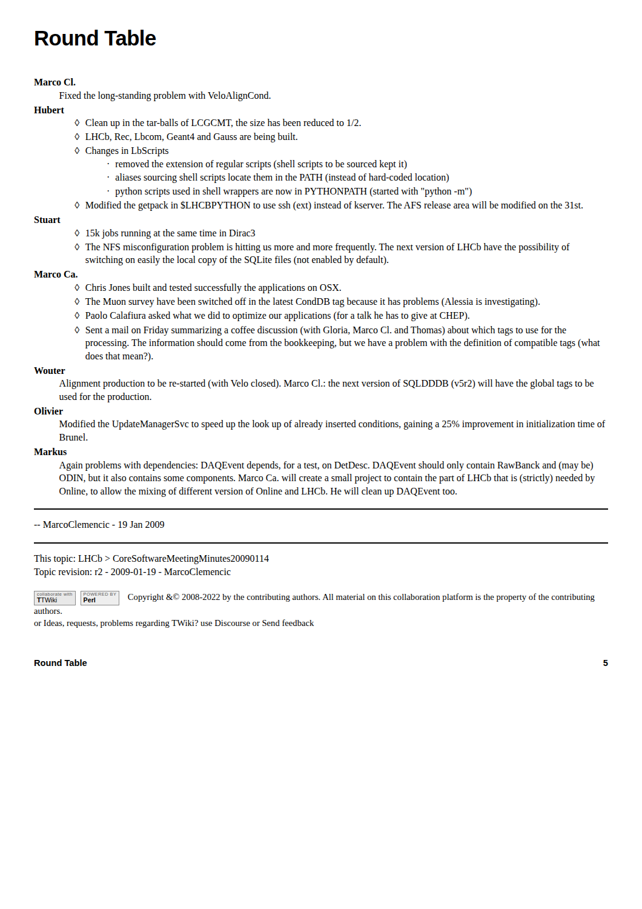Round Table
Marco Cl.
Fixed the long-standing problem with VeloAlignCond.
Hubert
Clean up in the tar-balls of LCGCMT, the size has been reduced to 1/2.
LHCb, Rec, Lbcom, Geant4 and Gauss are being built.
Changes in LbScripts
removed the extension of regular scripts (shell scripts to be sourced kept it)
aliases sourcing shell scripts locate them in the PATH (instead of hard-coded location)
python scripts used in shell wrappers are now in PYTHONPATH (started with "python -m")
Modified the getpack in $LHCBPYTHON to use ssh (ext) instead of kserver. The AFS release area will be modified on the 31st.
Stuart
15k jobs running at the same time in Dirac3
The NFS misconfiguration problem is hitting us more and more frequently. The next version of LHCb have the possibility of switching on easily the local copy of the SQLite files (not enabled by default).
Marco Ca.
Chris Jones built and tested successfully the applications on OSX.
The Muon survey have been switched off in the latest CondDB tag because it has problems (Alessia is investigating).
Paolo Calafiura asked what we did to optimize our applications (for a talk he has to give at CHEP).
Sent a mail on Friday summarizing a coffee discussion (with Gloria, Marco Cl. and Thomas) about which tags to use for the processing. The information should come from the bookkeeping, but we have a problem with the definition of compatible tags (what does that mean?).
Wouter
Alignment production to be re-started (with Velo closed). Marco Cl.: the next version of SQLDDDB (v5r2) will have the global tags to be used for the production.
Olivier
Modified the UpdateManagerSvc to speed up the look up of already inserted conditions, gaining a 25% improvement in initialization time of Brunel.
Markus
Again problems with dependencies: DAQEvent depends, for a test, on DetDesc. DAQEvent should only contain RawBanck and (may be) ODIN, but it also contains some components. Marco Ca. will create a small project to contain the part of LHCb that is (strictly) needed by Online, to allow the mixing of different version of Online and LHCb. He will clean up DAQEvent too.
-- MarcoClemencic - 19 Jan 2009
This topic: LHCb > CoreSoftwareMeetingMinutes20090114
Topic revision: r2 - 2009-01-19 - MarcoClemencic
collaborate with TTWiki POWERED BY Perl Copyright &© 2008-2022 by the contributing authors. All material on this collaboration platform is the property of the contributing authors.
or Ideas, requests, problems regarding TWiki? use Discourse or Send feedback
Round Table 5